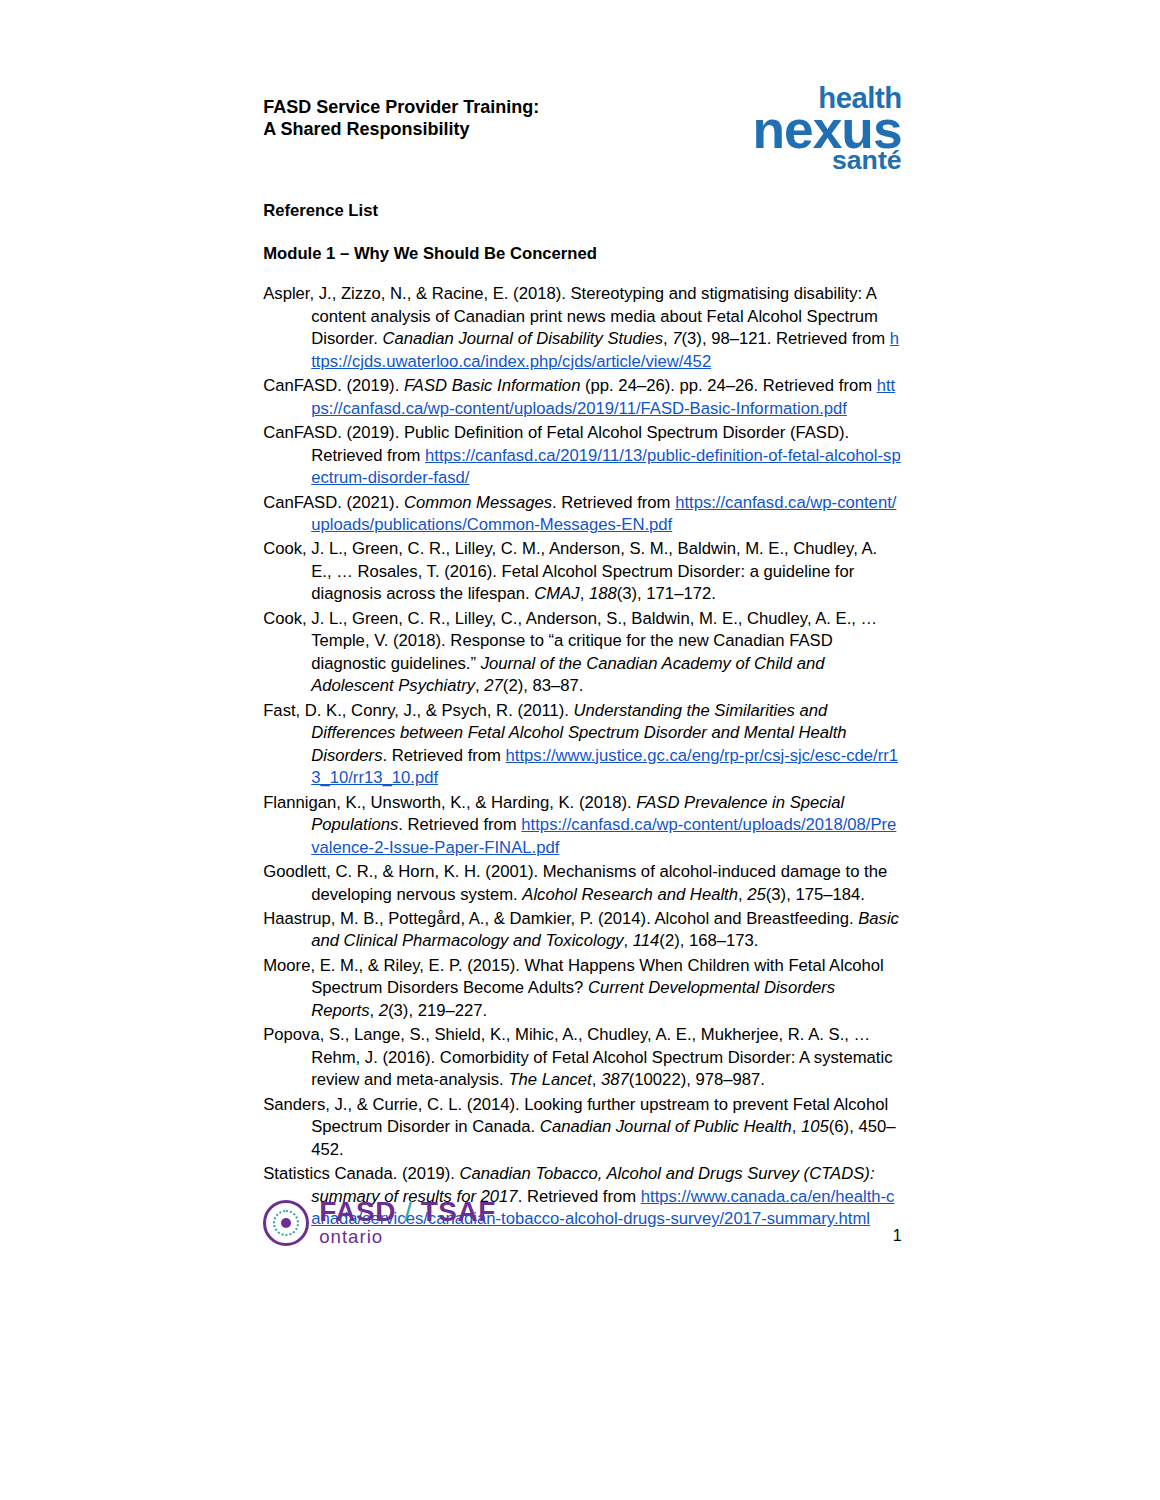FASD Service Provider Training:
A Shared Responsibility
health nexus santé
Reference List
Module 1 – Why We Should Be Concerned
Aspler, J., Zizzo, N., & Racine, E. (2018). Stereotyping and stigmatising disability: A content analysis of Canadian print news media about Fetal Alcohol Spectrum Disorder. Canadian Journal of Disability Studies, 7(3), 98–121. Retrieved from https://cjds.uwaterloo.ca/index.php/cjds/article/view/452
CanFASD. (2019). FASD Basic Information (pp. 24–26). pp. 24–26. Retrieved from https://canfasd.ca/wp-content/uploads/2019/11/FASD-Basic-Information.pdf
CanFASD. (2019). Public Definition of Fetal Alcohol Spectrum Disorder (FASD). Retrieved from https://canfasd.ca/2019/11/13/public-definition-of-fetal-alcohol-spectrum-disorder-fasd/
CanFASD. (2021). Common Messages. Retrieved from https://canfasd.ca/wp-content/uploads/publications/Common-Messages-EN.pdf
Cook, J. L., Green, C. R., Lilley, C. M., Anderson, S. M., Baldwin, M. E., Chudley, A. E., … Rosales, T. (2016). Fetal Alcohol Spectrum Disorder: a guideline for diagnosis across the lifespan. CMAJ, 188(3), 171–172.
Cook, J. L., Green, C. R., Lilley, C., Anderson, S., Baldwin, M. E., Chudley, A. E., … Temple, V. (2018). Response to “a critique for the new Canadian FASD diagnostic guidelines.” Journal of the Canadian Academy of Child and Adolescent Psychiatry, 27(2), 83–87.
Fast, D. K., Conry, J., & Psych, R. (2011). Understanding the Similarities and Differences between Fetal Alcohol Spectrum Disorder and Mental Health Disorders. Retrieved from https://www.justice.gc.ca/eng/rp-pr/csj-sjc/esc-cde/rr13_10/rr13_10.pdf
Flannigan, K., Unsworth, K., & Harding, K. (2018). FASD Prevalence in Special Populations. Retrieved from https://canfasd.ca/wp-content/uploads/2018/08/Prevalence-2-Issue-Paper-FINAL.pdf
Goodlett, C. R., & Horn, K. H. (2001). Mechanisms of alcohol-induced damage to the developing nervous system. Alcohol Research and Health, 25(3), 175–184.
Haastrup, M. B., Pottegård, A., & Damkier, P. (2014). Alcohol and Breastfeeding. Basic and Clinical Pharmacology and Toxicology, 114(2), 168–173.
Moore, E. M., & Riley, E. P. (2015). What Happens When Children with Fetal Alcohol Spectrum Disorders Become Adults? Current Developmental Disorders Reports, 2(3), 219–227.
Popova, S., Lange, S., Shield, K., Mihic, A., Chudley, A. E., Mukherjee, R. A. S., … Rehm, J. (2016). Comorbidity of Fetal Alcohol Spectrum Disorder: A systematic review and meta-analysis. The Lancet, 387(10022), 978–987.
Sanders, J., & Currie, C. L. (2014). Looking further upstream to prevent Fetal Alcohol Spectrum Disorder in Canada. Canadian Journal of Public Health, 105(6), 450–452.
Statistics Canada. (2019). Canadian Tobacco, Alcohol and Drugs Survey (CTADS): summary of results for 2017. Retrieved from https://www.canada.ca/en/health-canada/services/canadian-tobacco-alcohol-drugs-survey/2017-summary.html
FASD / TSAF
ontario
1